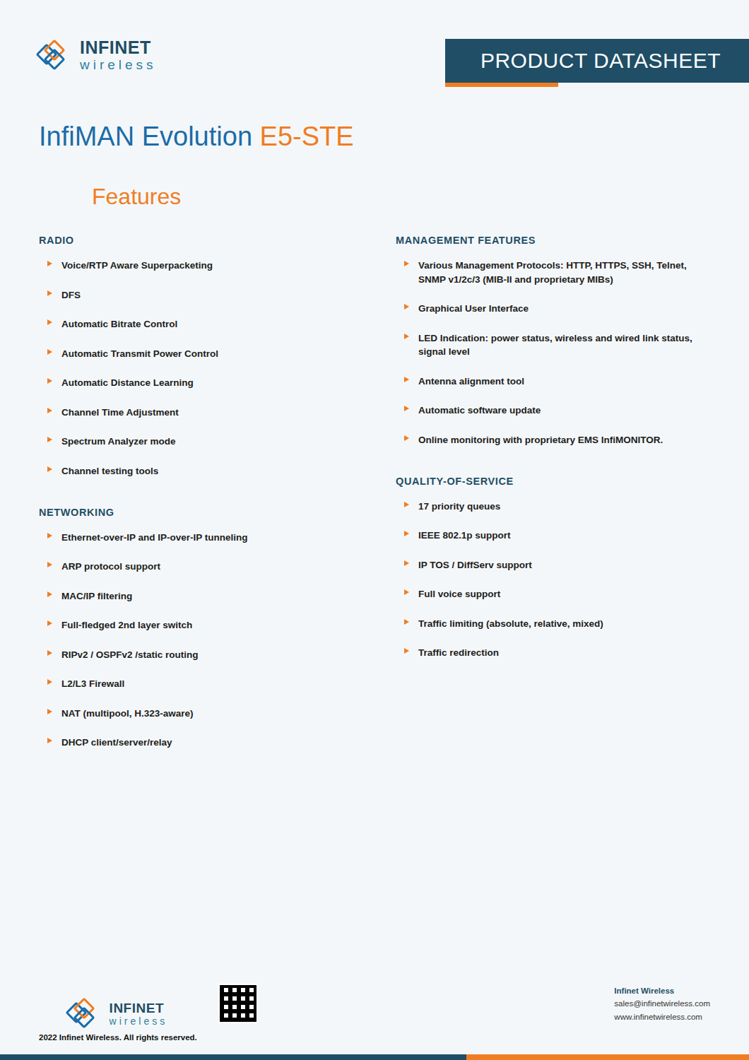INFINET
wireless
PRODUCT DATASHEET
InfiMAN Evolution E5-STE
Features
RADIO
Voice/RTP Aware Superpacketing
DFS
Automatic Bitrate Control
Automatic Transmit Power Control
Automatic Distance Learning
Channel Time Adjustment
Spectrum Analyzer mode
Channel testing tools
NETWORKING
Ethernet-over-IP and IP-over-IP tunneling
ARP protocol support
MAC/IP filtering
Full-fledged 2nd layer switch
RIPv2 / OSPFv2 /static routing
L2/L3 Firewall
NAT (multipool, H.323-aware)
DHCP client/server/relay
MANAGEMENT FEATURES
Various Management Protocols: HTTP, HTTPS, SSH, Telnet,
SNMP v1/2c/3 (MIB-II and proprietary MIBs)
Graphical User Interface
LED Indication: power status, wireless and wired link status,
signal level
Antenna alignment tool
Automatic software update
Online monitoring with proprietary EMS InfiMONITOR.
QUALITY-OF-SERVICE
17 priority queues
IEEE 802.1p support
IP TOS / DiffServ support
Full voice support
Traffic limiting (absolute, relative, mixed)
Traffic redirection
INFINET
wireless
2022 Infinet Wireless. All rights reserved.
Infinet Wireless
sales@infinetwireless.com
www.infinetwireless.com